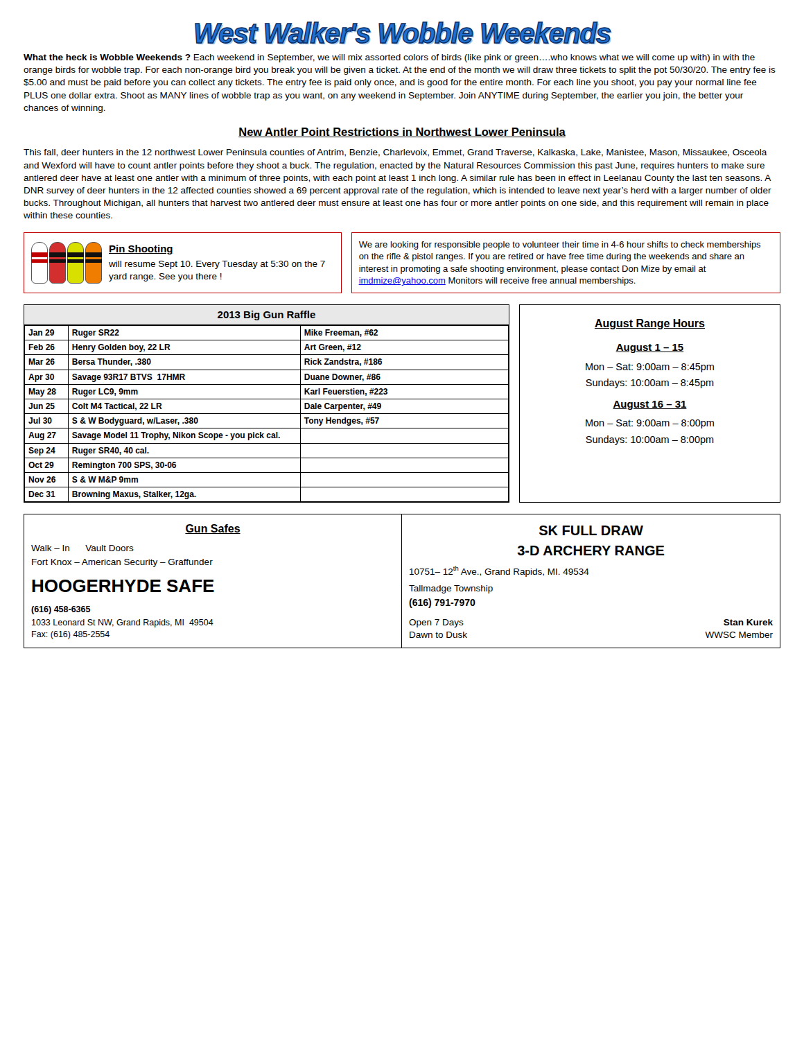West Walker's Wobble Weekends
What the heck is Wobble Weekends ? Each weekend in September, we will mix assorted colors of birds (like pink or green….who knows what we will come up with) in with the orange birds for wobble trap. For each non-orange bird you break you will be given a ticket. At the end of the month we will draw three tickets to split the pot 50/30/20. The entry fee is $5.00 and must be paid before you can collect any tickets. The entry fee is paid only once, and is good for the entire month. For each line you shoot, you pay your normal line fee PLUS one dollar extra. Shoot as MANY lines of wobble trap as you want, on any weekend in September. Join ANYTIME during September, the earlier you join, the better your chances of winning.
New Antler Point Restrictions in Northwest Lower Peninsula
This fall, deer hunters in the 12 northwest Lower Peninsula counties of Antrim, Benzie, Charlevoix, Emmet, Grand Traverse, Kalkaska, Lake, Manistee, Mason, Missaukee, Osceola and Wexford will have to count antler points before they shoot a buck. The regulation, enacted by the Natural Resources Commission this past June, requires hunters to make sure antlered deer have at least one antler with a minimum of three points, with each point at least 1 inch long. A similar rule has been in effect in Leelanau County the last ten seasons. A DNR survey of deer hunters in the 12 affected counties showed a 69 percent approval rate of the regulation, which is intended to leave next year’s herd with a larger number of older bucks. Throughout Michigan, all hunters that harvest two antlered deer must ensure at least one has four or more antler points on one side, and this requirement will remain in place within these counties.
Pin Shooting will resume Sept 10. Every Tuesday at 5:30 on the 7 yard range. See you there !
We are looking for responsible people to volunteer their time in 4-6 hour shifts to check memberships on the rifle & pistol ranges. If you are retired or have free time during the weekends and share an interest in promoting a safe shooting environment, please contact Don Mize by email at imdmize@yahoo.com Monitors will receive free annual memberships.
2013 Big Gun Raffle
| Jan 29 | Ruger SR22 | Mike Freeman, #62 |
| Feb 26 | Henry Golden boy, 22 LR | Art Green, #12 |
| Mar 26 | Bersa Thunder, .380 | Rick Zandstra, #186 |
| Apr 30 | Savage 93R17 BTVS 17HMR | Duane Downer, #86 |
| May 28 | Ruger LC9, 9mm | Karl Feuerstien, #223 |
| Jun 25 | Colt M4 Tactical, 22 LR | Dale Carpenter, #49 |
| Jul 30 | S & W Bodyguard, w/Laser, .380 | Tony Hendges, #57 |
| Aug 27 | Savage Model 11 Trophy, Nikon Scope - you pick cal. | |
| Sep 24 | Ruger SR40, 40 cal. | |
| Oct 29 | Remington 700 SPS, 30-06 | |
| Nov 26 | S & W M&P 9mm | |
| Dec 31 | Browning Maxus, Stalker, 12ga. | |
August Range Hours
August 1 – 15
Mon – Sat: 9:00am – 8:45pm
Sundays: 10:00am – 8:45pm
August 16 – 31
Mon – Sat: 9:00am – 8:00pm
Sundays: 10:00am – 8:00pm
Gun Safes
Walk – In Vault Doors
Fort Knox – American Security – Graffunder
HOOGERHYDE SAFE
(616) 458-6365
1033 Leonard St NW, Grand Rapids, MI 49504
Fax: (616) 485-2554
SK FULL DRAW
3-D ARCHERY RANGE
10751– 12th Ave., Grand Rapids, MI. 49534
Tallmadge Township
(616) 791-7970
Open 7 Days
Dawn to Dusk
Stan Kurek
WWSC Member